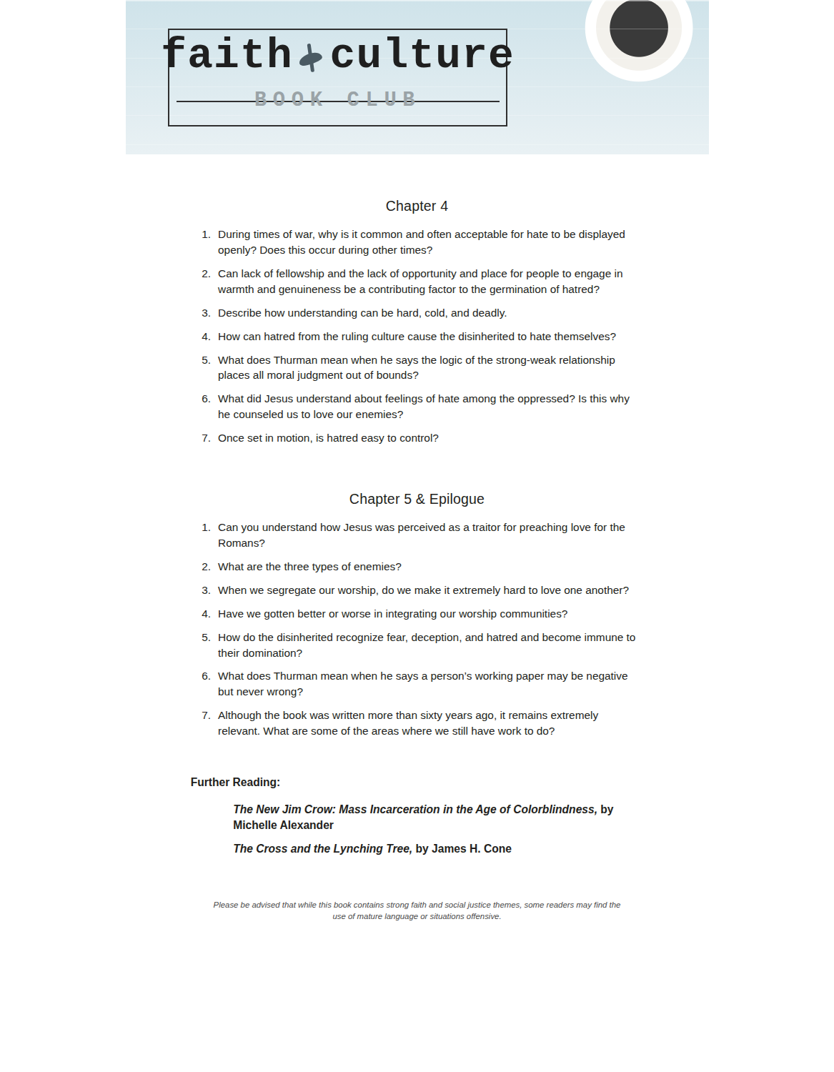faith culture
BOOK CLUB
Chapter 4
During times of war, why is it common and often acceptable for hate to be displayed openly? Does this occur during other times?
Can lack of fellowship and the lack of opportunity and place for people to engage in warmth and genuineness be a contributing factor to the germination of hatred?
Describe how understanding can be hard, cold, and deadly.
How can hatred from the ruling culture cause the disinherited to hate themselves?
What does Thurman mean when he says the logic of the strong-weak relationship places all moral judgment out of bounds?
What did Jesus understand about feelings of hate among the oppressed? Is this why he counseled us to love our enemies?
Once set in motion, is hatred easy to control?
Chapter 5 & Epilogue
Can you understand how Jesus was perceived as a traitor for preaching love for the Romans?
What are the three types of enemies?
When we segregate our worship, do we make it extremely hard to love one another?
Have we gotten better or worse in integrating our worship communities?
How do the disinherited recognize fear, deception, and hatred and become immune to their domination?
What does Thurman mean when he says a person’s working paper may be negative but never wrong?
Although the book was written more than sixty years ago, it remains extremely relevant. What are some of the areas where we still have work to do?
Further Reading:
The New Jim Crow: Mass Incarceration in the Age of Colorblindness, by Michelle Alexander
The Cross and the Lynching Tree, by James H. Cone
Please be advised that while this book contains strong faith and social justice themes, some readers may find the use of mature language or situations offensive.